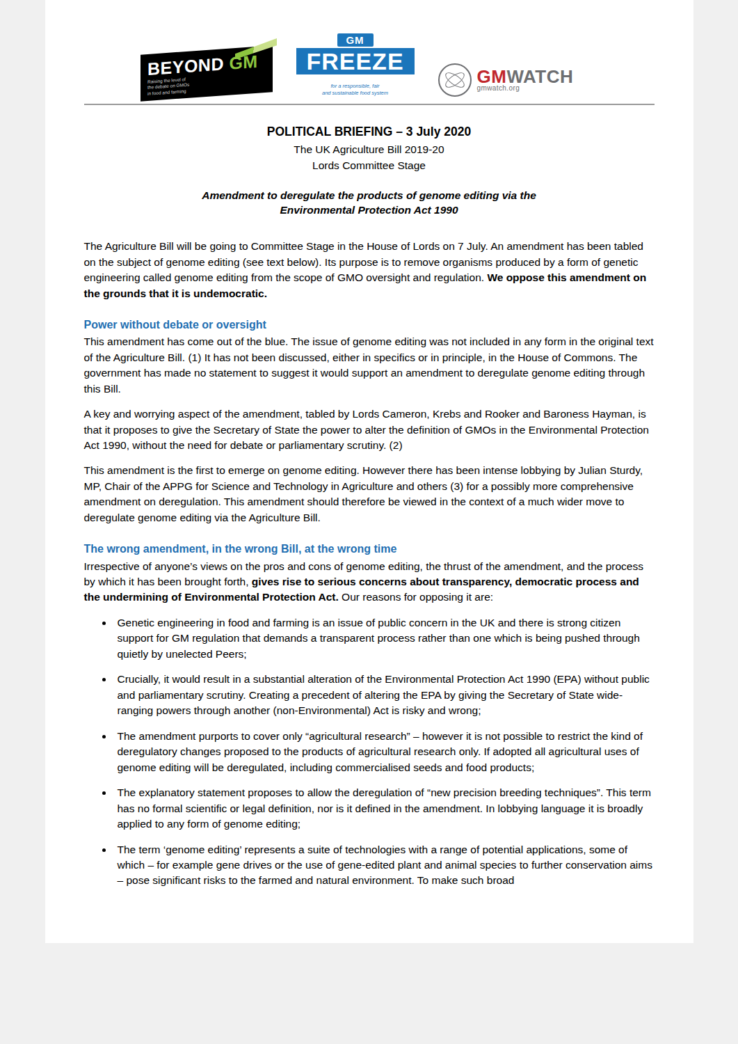BEYOND GM Raising the level of
the debate on GMOs
in food and farming
GM
FREEZE
for a responsible, fair
and sustainable food system
GM WATCH
gmwatch.org
POLITICAL BRIEFING – 3 July 2020
The UK Agriculture Bill 2019-20
Lords Committee Stage
Amendment to deregulate the products of genome editing via the
Environmental Protection Act 1990
The Agriculture Bill will be going to Committee Stage in the House of Lords on 7 July. An amendment has been tabled on the subject of genome editing (see text below). Its purpose is to remove organisms produced by a form of genetic engineering called genome editing from the scope of GMO oversight and regulation. We oppose this amendment on the grounds that it is undemocratic.
Power without debate or oversight
This amendment has come out of the blue. The issue of genome editing was not included in any form in the original text of the Agriculture Bill. (1) It has not been discussed, either in specifics or in principle, in the House of Commons. The government has made no statement to suggest it would support an amendment to deregulate genome editing through this Bill.
A key and worrying aspect of the amendment, tabled by Lords Cameron, Krebs and Rooker and Baroness Hayman, is that it proposes to give the Secretary of State the power to alter the definition of GMOs in the Environmental Protection Act 1990, without the need for debate or parliamentary scrutiny. (2)
This amendment is the first to emerge on genome editing. However there has been intense lobbying by Julian Sturdy, MP, Chair of the APPG for Science and Technology in Agriculture and others (3) for a possibly more comprehensive amendment on deregulation. This amendment should therefore be viewed in the context of a much wider move to deregulate genome editing via the Agriculture Bill.
The wrong amendment, in the wrong Bill, at the wrong time
Irrespective of anyone’s views on the pros and cons of genome editing, the thrust of the amendment, and the process by which it has been brought forth, gives rise to serious concerns about transparency, democratic process and the undermining of Environmental Protection Act. Our reasons for opposing it are:
Genetic engineering in food and farming is an issue of public concern in the UK and there is strong citizen support for GM regulation that demands a transparent process rather than one which is being pushed through quietly by unelected Peers;
Crucially, it would result in a substantial alteration of the Environmental Protection Act 1990 (EPA) without public and parliamentary scrutiny. Creating a precedent of altering the EPA by giving the Secretary of State wide-ranging powers through another (non-Environmental) Act is risky and wrong;
The amendment purports to cover only “agricultural research” – however it is not possible to restrict the kind of deregulatory changes proposed to the products of agricultural research only. If adopted all agricultural uses of genome editing will be deregulated, including commercialised seeds and food products;
The explanatory statement proposes to allow the deregulation of “new precision breeding techniques”. This term has no formal scientific or legal definition, nor is it defined in the amendment. In lobbying language it is broadly applied to any form of genome editing;
The term ‘genome editing’ represents a suite of technologies with a range of potential applications, some of which – for example gene drives or the use of gene-edited plant and animal species to further conservation aims – pose significant risks to the farmed and natural environment. To make such broad